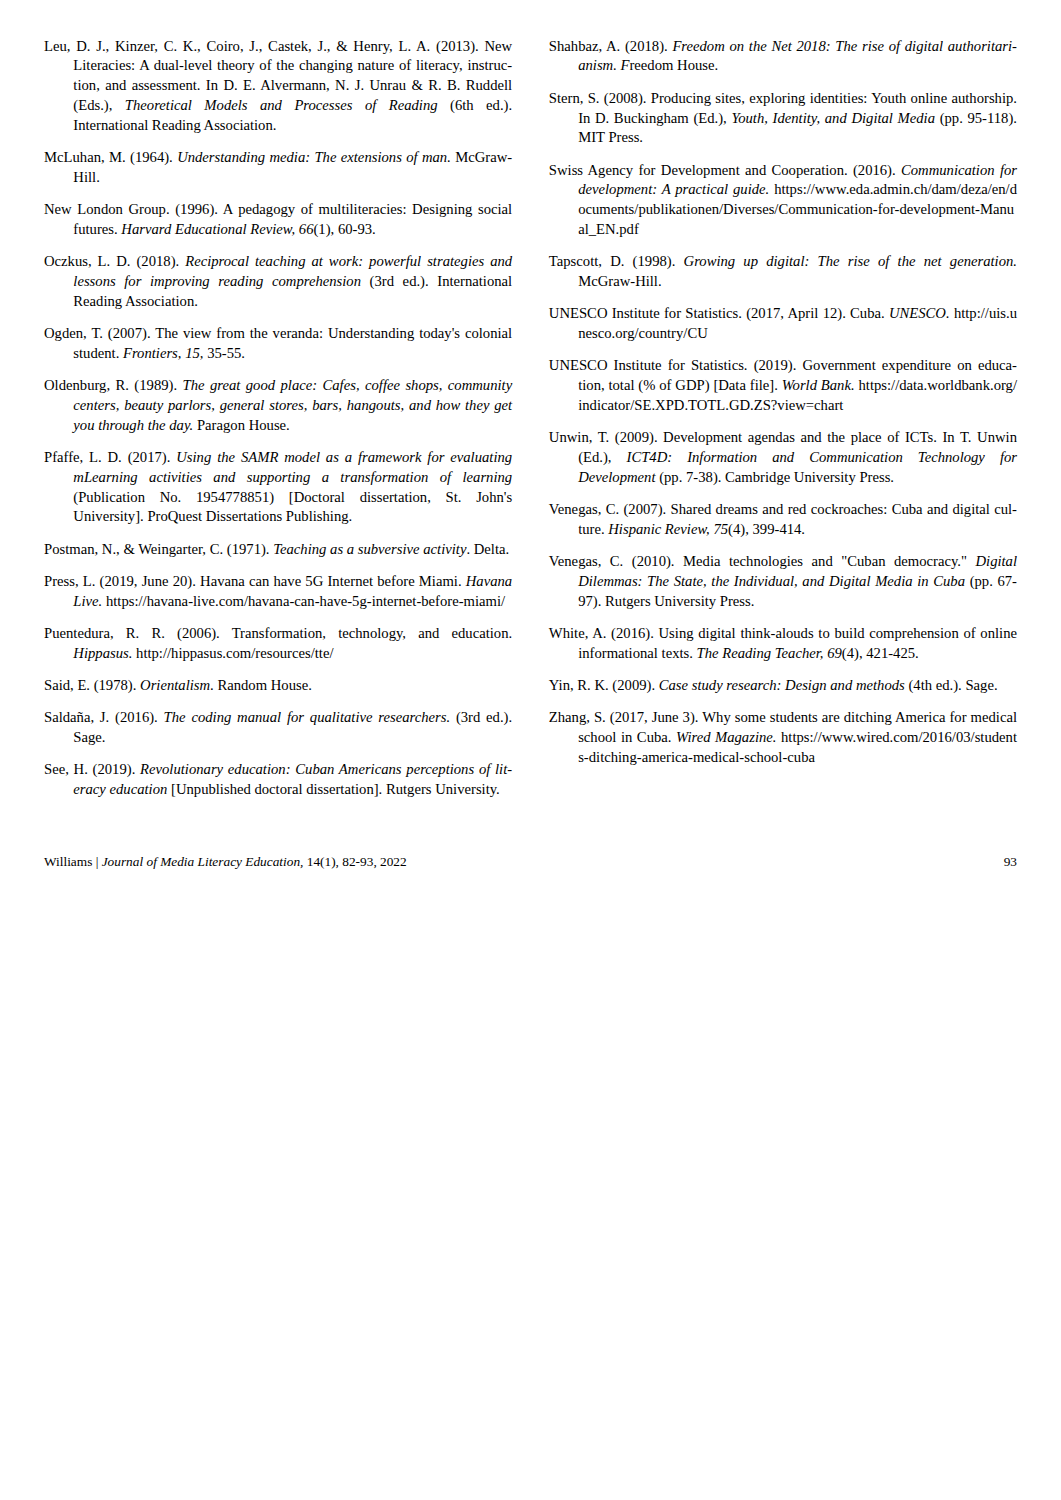Leu, D. J., Kinzer, C. K., Coiro, J., Castek, J., & Henry, L. A. (2013). New Literacies: A dual-level theory of the changing nature of literacy, instruction, and assessment. In D. E. Alvermann, N. J. Unrau & R. B. Ruddell (Eds.), Theoretical Models and Processes of Reading (6th ed.). International Reading Association.
McLuhan, M. (1964). Understanding media: The extensions of man. McGraw-Hill.
New London Group. (1996). A pedagogy of multiliteracies: Designing social futures. Harvard Educational Review, 66(1), 60-93.
Oczkus, L. D. (2018). Reciprocal teaching at work: powerful strategies and lessons for improving reading comprehension (3rd ed.). International Reading Association.
Ogden, T. (2007). The view from the veranda: Understanding today's colonial student. Frontiers, 15, 35-55.
Oldenburg, R. (1989). The great good place: Cafes, coffee shops, community centers, beauty parlors, general stores, bars, hangouts, and how they get you through the day. Paragon House.
Pfaffe, L. D. (2017). Using the SAMR model as a framework for evaluating mLearning activities and supporting a transformation of learning (Publication No. 1954778851) [Doctoral dissertation, St. John's University]. ProQuest Dissertations Publishing.
Postman, N., & Weingarter, C. (1971). Teaching as a subversive activity. Delta.
Press, L. (2019, June 20). Havana can have 5G Internet before Miami. Havana Live. https://havana-live.com/havana-can-have-5g-internet-before-miami/
Puentedura, R. R. (2006). Transformation, technology, and education. Hippasus. http://hippasus.com/resources/tte/
Said, E. (1978). Orientalism. Random House.
Saldaña, J. (2016). The coding manual for qualitative researchers. (3rd ed.). Sage.
See, H. (2019). Revolutionary education: Cuban Americans perceptions of literacy education [Unpublished doctoral dissertation]. Rutgers University.
Shahbaz, A. (2018). Freedom on the Net 2018: The rise of digital authoritarianism. Freedom House.
Stern, S. (2008). Producing sites, exploring identities: Youth online authorship. In D. Buckingham (Ed.), Youth, Identity, and Digital Media (pp. 95-118). MIT Press.
Swiss Agency for Development and Cooperation. (2016). Communication for development: A practical guide. https://www.eda.admin.ch/dam/deza/en/documents/publikationen/Diverses/Communication-for-development-Manual_EN.pdf
Tapscott, D. (1998). Growing up digital: The rise of the net generation. McGraw-Hill.
UNESCO Institute for Statistics. (2017, April 12). Cuba. UNESCO. http://uis.unesco.org/country/CU
UNESCO Institute for Statistics. (2019). Government expenditure on education, total (% of GDP) [Data file]. World Bank. https://data.worldbank.org/indicator/SE.XPD.TOTL.GD.ZS?view=chart
Unwin, T. (2009). Development agendas and the place of ICTs. In T. Unwin (Ed.), ICT4D: Information and Communication Technology for Development (pp. 7-38). Cambridge University Press.
Venegas, C. (2007). Shared dreams and red cockroaches: Cuba and digital culture. Hispanic Review, 75(4), 399-414.
Venegas, C. (2010). Media technologies and "Cuban democracy." Digital Dilemmas: The State, the Individual, and Digital Media in Cuba (pp. 67-97). Rutgers University Press.
White, A. (2016). Using digital think-alouds to build comprehension of online informational texts. The Reading Teacher, 69(4), 421-425.
Yin, R. K. (2009). Case study research: Design and methods (4th ed.). Sage.
Zhang, S. (2017, June 3). Why some students are ditching America for medical school in Cuba. Wired Magazine. https://www.wired.com/2016/03/students-ditching-america-medical-school-cuba
Williams | Journal of Media Literacy Education, 14(1), 82-93, 2022 93